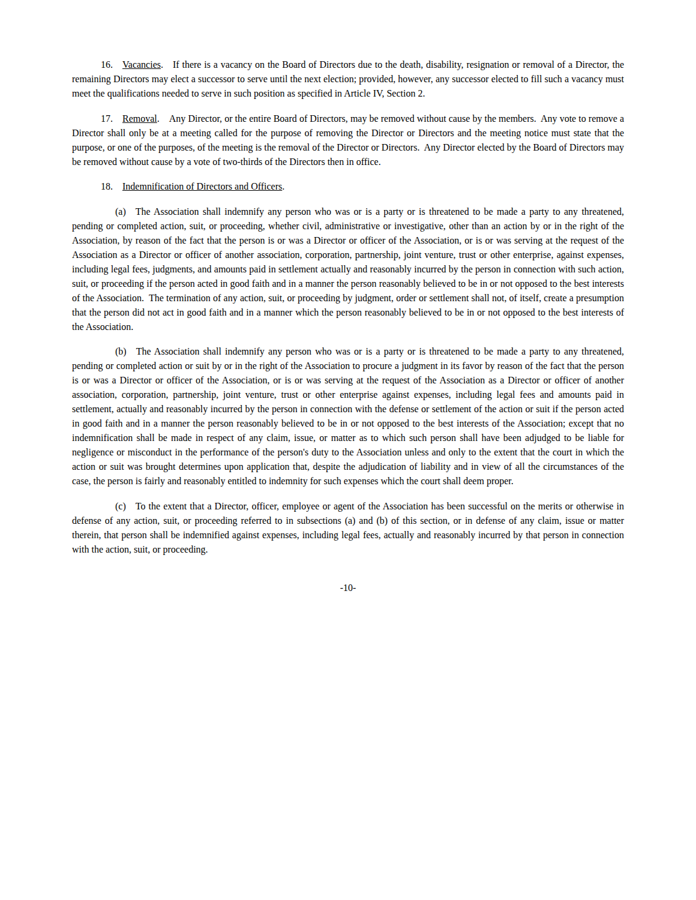16. Vacancies. If there is a vacancy on the Board of Directors due to the death, disability, resignation or removal of a Director, the remaining Directors may elect a successor to serve until the next election; provided, however, any successor elected to fill such a vacancy must meet the qualifications needed to serve in such position as specified in Article IV, Section 2.
17. Removal. Any Director, or the entire Board of Directors, may be removed without cause by the members. Any vote to remove a Director shall only be at a meeting called for the purpose of removing the Director or Directors and the meeting notice must state that the purpose, or one of the purposes, of the meeting is the removal of the Director or Directors. Any Director elected by the Board of Directors may be removed without cause by a vote of two-thirds of the Directors then in office.
18. Indemnification of Directors and Officers.
(a) The Association shall indemnify any person who was or is a party or is threatened to be made a party to any threatened, pending or completed action, suit, or proceeding, whether civil, administrative or investigative, other than an action by or in the right of the Association, by reason of the fact that the person is or was a Director or officer of the Association, or is or was serving at the request of the Association as a Director or officer of another association, corporation, partnership, joint venture, trust or other enterprise, against expenses, including legal fees, judgments, and amounts paid in settlement actually and reasonably incurred by the person in connection with such action, suit, or proceeding if the person acted in good faith and in a manner the person reasonably believed to be in or not opposed to the best interests of the Association. The termination of any action, suit, or proceeding by judgment, order or settlement shall not, of itself, create a presumption that the person did not act in good faith and in a manner which the person reasonably believed to be in or not opposed to the best interests of the Association.
(b) The Association shall indemnify any person who was or is a party or is threatened to be made a party to any threatened, pending or completed action or suit by or in the right of the Association to procure a judgment in its favor by reason of the fact that the person is or was a Director or officer of the Association, or is or was serving at the request of the Association as a Director or officer of another association, corporation, partnership, joint venture, trust or other enterprise against expenses, including legal fees and amounts paid in settlement, actually and reasonably incurred by the person in connection with the defense or settlement of the action or suit if the person acted in good faith and in a manner the person reasonably believed to be in or not opposed to the best interests of the Association; except that no indemnification shall be made in respect of any claim, issue, or matter as to which such person shall have been adjudged to be liable for negligence or misconduct in the performance of the person's duty to the Association unless and only to the extent that the court in which the action or suit was brought determines upon application that, despite the adjudication of liability and in view of all the circumstances of the case, the person is fairly and reasonably entitled to indemnity for such expenses which the court shall deem proper.
(c) To the extent that a Director, officer, employee or agent of the Association has been successful on the merits or otherwise in defense of any action, suit, or proceeding referred to in subsections (a) and (b) of this section, or in defense of any claim, issue or matter therein, that person shall be indemnified against expenses, including legal fees, actually and reasonably incurred by that person in connection with the action, suit, or proceeding.
-10-